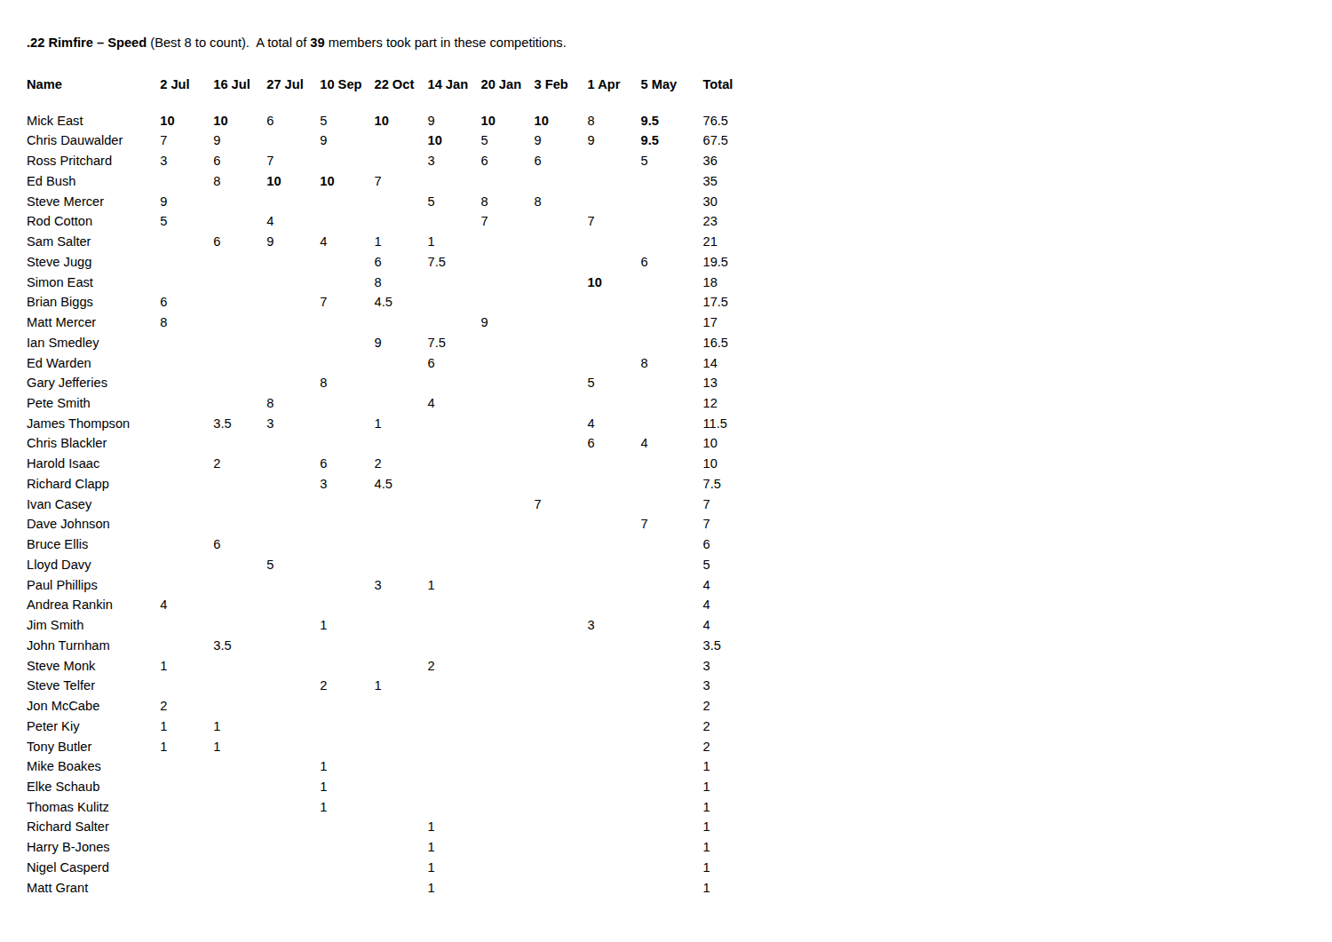.22 Rimfire – Speed (Best 8 to count). A total of 39 members took part in these competitions.
| Name | 2 Jul | 16 Jul | 27 Jul | 10 Sep | 22 Oct | 14 Jan | 20 Jan | 3 Feb | 1 Apr | 5 May | Total |
| --- | --- | --- | --- | --- | --- | --- | --- | --- | --- | --- | --- |
| Mick East | 10 | 10 | 6 | 5 | 10 | 9 | 10 | 10 | 8 | 9.5 | 76.5 |
| Chris Dauwalder | 7 | 9 | | 9 | | 10 | 5 | 9 | 9 | 9.5 | 67.5 |
| Ross Pritchard | 3 | 6 | 7 | | | 3 | 6 | 6 | | 5 | 36 |
| Ed Bush | | 8 | 10 | 10 | 7 | | | | | | 35 |
| Steve Mercer | 9 | | | | | 5 | 8 | 8 | | | 30 |
| Rod Cotton | 5 | | 4 | | | | 7 | | 7 | | 23 |
| Sam Salter | | 6 | 9 | 4 | 1 | 1 | | | | | 21 |
| Steve Jugg | | | | | 6 | 7.5 | | | | 6 | 19.5 |
| Simon East | | | | | 8 | | | | 10 | | 18 |
| Brian Biggs | 6 | | | 7 | 4.5 | | | | | | 17.5 |
| Matt Mercer | 8 | | | | | | 9 | | | | 17 |
| Ian Smedley | | | | | 9 | 7.5 | | | | | 16.5 |
| Ed Warden | | | | | | 6 | | | | 8 | 14 |
| Gary Jefferies | | | | 8 | | | | | 5 | | 13 |
| Pete Smith | | | 8 | | | 4 | | | | | 12 |
| James Thompson | | 3.5 | 3 | | 1 | | | | 4 | | 11.5 |
| Chris Blackler | | | | | | | | | 6 | 4 | 10 |
| Harold Isaac | | 2 | | 6 | 2 | | | | | | 10 |
| Richard Clapp | | | | 3 | 4.5 | | | | | | 7.5 |
| Ivan Casey | | | | | | | | 7 | | | 7 |
| Dave Johnson | | | | | | | | | | 7 | 7 |
| Bruce Ellis | | 6 | | | | | | | | | 6 |
| Lloyd Davy | | | 5 | | | | | | | | 5 |
| Paul Phillips | | | | | 3 | 1 | | | | | 4 |
| Andrea Rankin | 4 | | | | | | | | | | 4 |
| Jim Smith | | | | 1 | | | | | 3 | | 4 |
| John Turnham | | 3.5 | | | | | | | | | 3.5 |
| Steve Monk | 1 | | | | | 2 | | | | | 3 |
| Steve Telfer | | | | 2 | 1 | | | | | | 3 |
| Jon McCabe | 2 | | | | | | | | | | 2 |
| Peter Kiy | 1 | 1 | | | | | | | | | 2 |
| Tony Butler | 1 | 1 | | | | | | | | | 2 |
| Mike Boakes | | | | 1 | | | | | | | 1 |
| Elke Schaub | | | | 1 | | | | | | | 1 |
| Thomas Kulitz | | | | 1 | | | | | | | 1 |
| Richard Salter | | | | | | 1 | | | | | 1 |
| Harry B-Jones | | | | | | 1 | | | | | 1 |
| Nigel Casperd | | | | | | 1 | | | | | 1 |
| Matt Grant | | | | | | 1 | | | | | 1 |